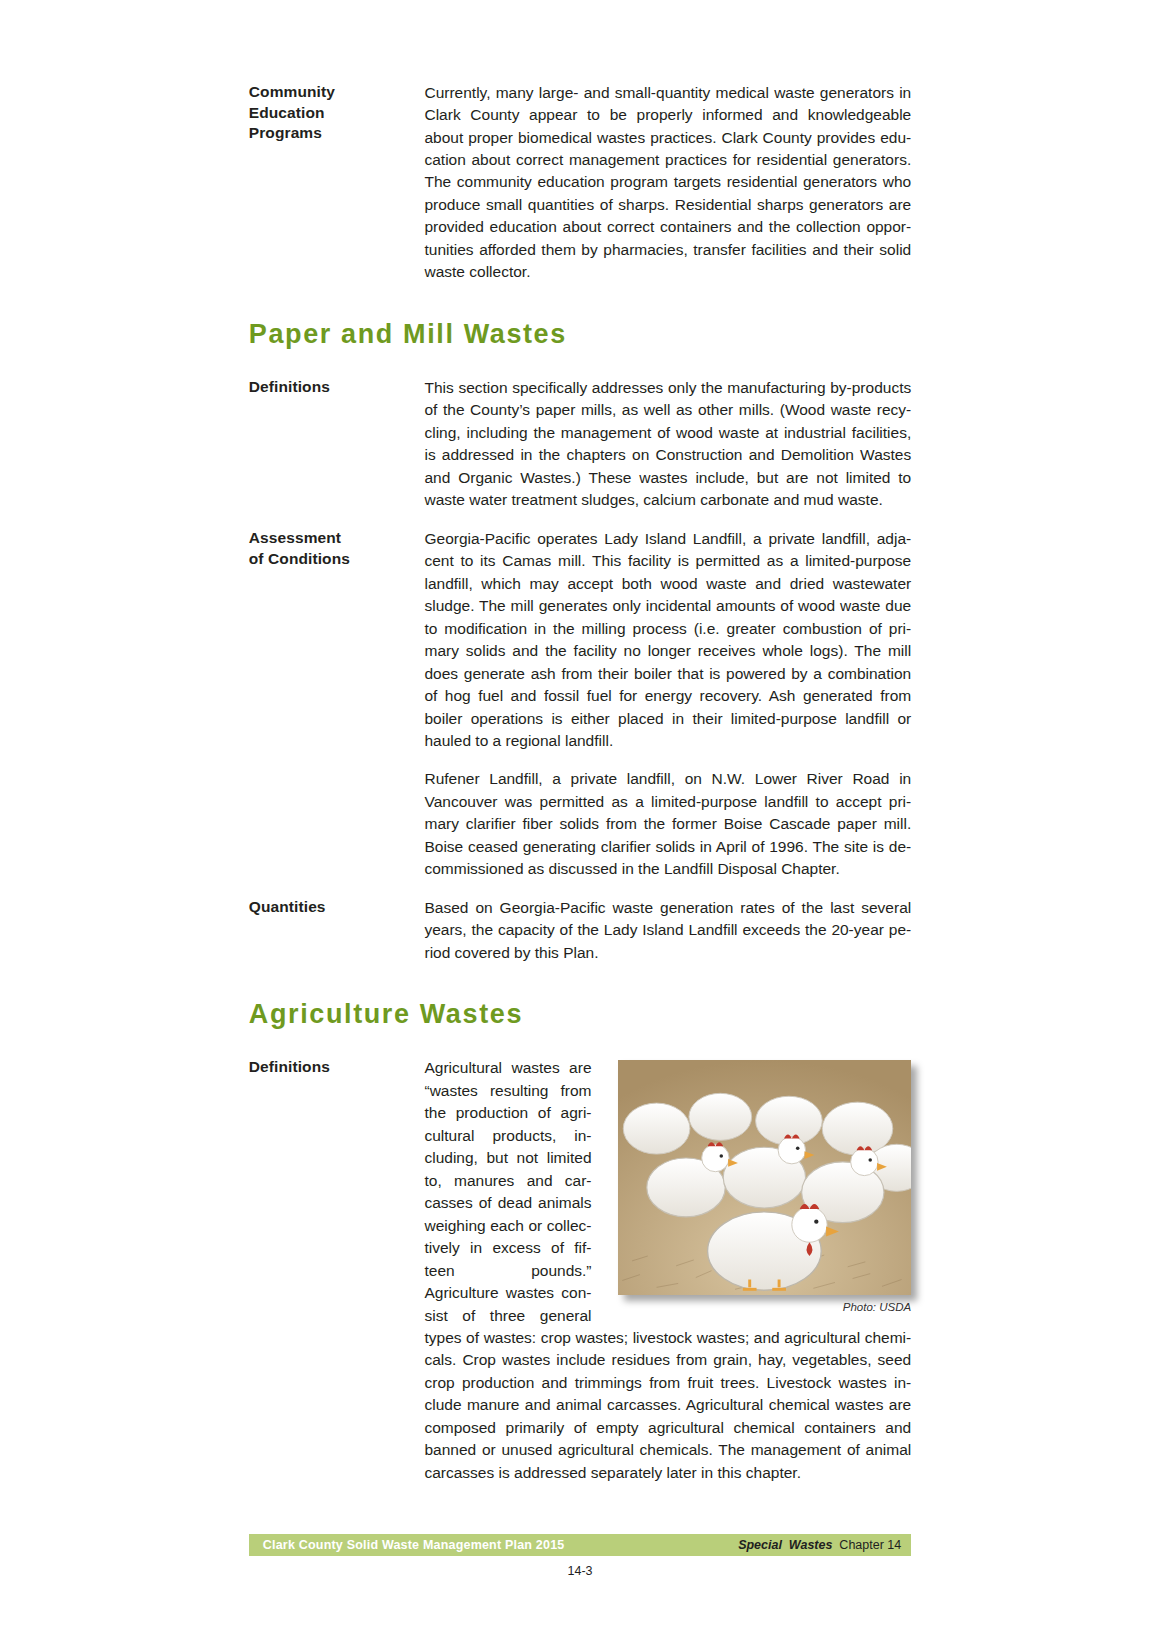Community
Education
Programs
Currently, many large- and small-quantity medical waste generators in Clark County appear to be properly informed and knowledgeable about proper biomedical wastes practices. Clark County provides education about correct management practices for residential generators. The community education program targets residential generators who produce small quantities of sharps. Residential sharps generators are provided education about correct containers and the collection opportunities afforded them by pharmacies, transfer facilities and their solid waste collector.
Paper and Mill Wastes
Definitions
This section specifically addresses only the manufacturing by-products of the County’s paper mills, as well as other mills. (Wood waste recycling, including the management of wood waste at industrial facilities, is addressed in the chapters on Construction and Demolition Wastes and Organic Wastes.) These wastes include, but are not limited to waste water treatment sludges, calcium carbonate and mud waste.
Assessment
of Conditions
Georgia-Pacific operates Lady Island Landfill, a private landfill, adjacent to its Camas mill. This facility is permitted as a limited-purpose landfill, which may accept both wood waste and dried wastewater sludge. The mill generates only incidental amounts of wood waste due to modification in the milling process (i.e. greater combustion of primary solids and the facility no longer receives whole logs). The mill does generate ash from their boiler that is powered by a combination of hog fuel and fossil fuel for energy recovery. Ash generated from boiler operations is either placed in their limited-purpose landfill or hauled to a regional landfill.
Rufener Landfill, a private landfill, on N.W. Lower River Road in Vancouver was permitted as a limited-purpose landfill to accept primary clarifier fiber solids from the former Boise Cascade paper mill. Boise ceased generating clarifier solids in April of 1996. The site is decommissioned as discussed in the Landfill Disposal Chapter.
Quantities
Based on Georgia-Pacific waste generation rates of the last several years, the capacity of the Lady Island Landfill exceeds the 20-year period covered by this Plan.
Agriculture Wastes
Definitions
Photo: USDA
Agricultural wastes are “wastes resulting from the production of agricultural products, including, but not limited to, manures and carcasses of dead animals weighing each or collectively in excess of fifteen pounds.” Agriculture wastes consist of three general types of wastes: crop wastes; livestock wastes; and agricultural chemicals. Crop wastes include residues from grain, hay, vegetables, seed crop production and trimmings from fruit trees. Livestock wastes include manure and animal carcasses. Agricultural chemical wastes are composed primarily of empty agricultural chemical containers and banned or unused agricultural chemicals. The management of animal carcasses is addressed separately later in this chapter.
Clark County Solid Waste Management Plan 2015
Special Wastes Chapter 14
14-3